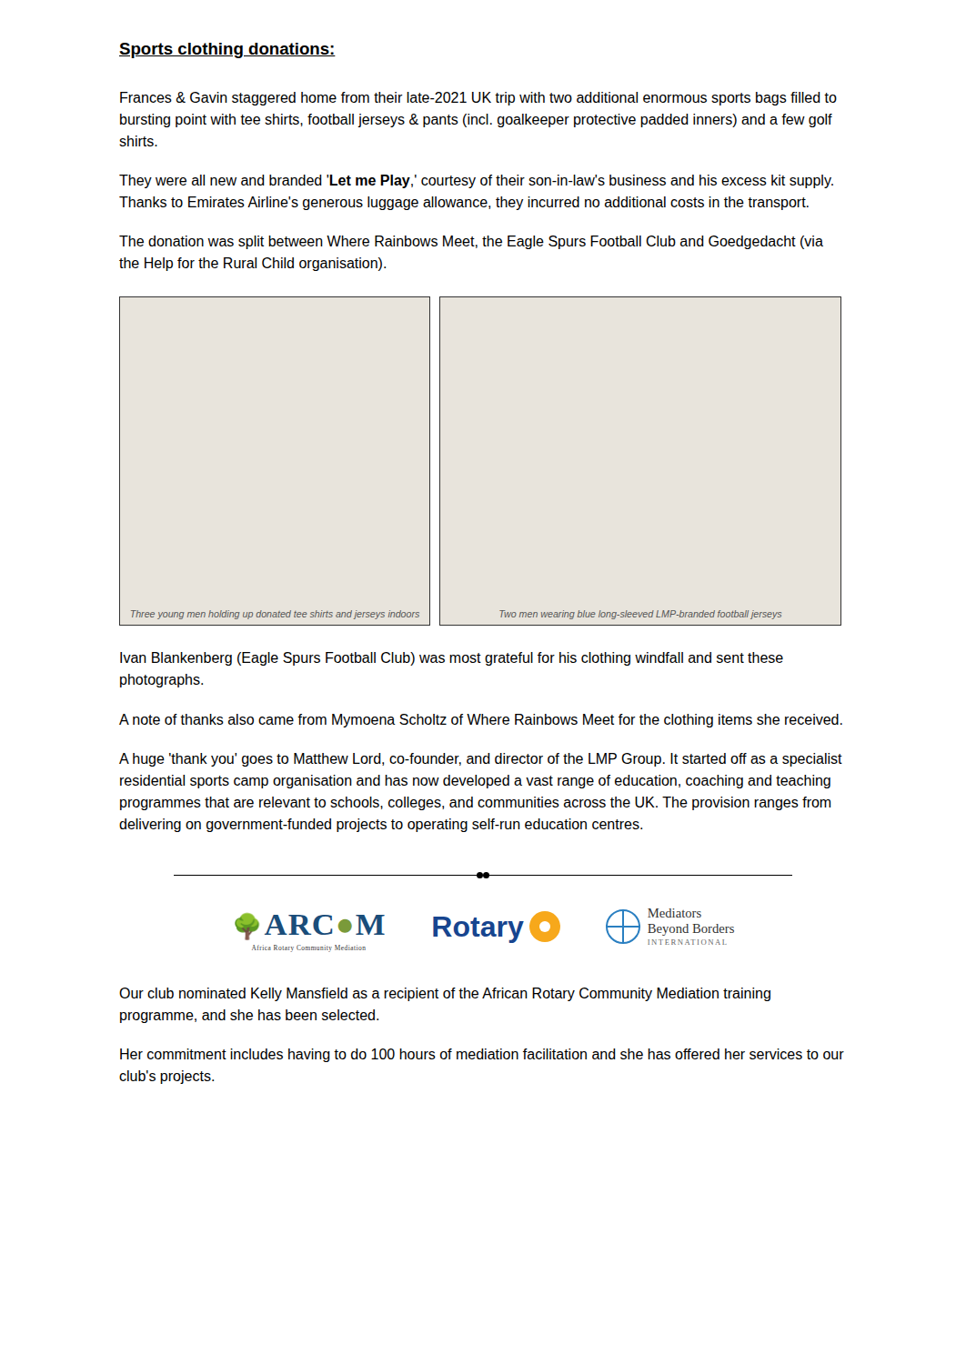Sports clothing donations:
Frances & Gavin staggered home from their late-2021 UK trip with two additional enormous sports bags filled to bursting point with tee shirts, football jerseys & pants (incl. goalkeeper protective padded inners) and a few golf shirts.
They were all new and branded 'Let me Play,' courtesy of their son-in-law's business and his excess kit supply. Thanks to Emirates Airline's generous luggage allowance, they incurred no additional costs in the transport.
The donation was split between Where Rainbows Meet, the Eagle Spurs Football Club and Goedgedacht (via the Help for the Rural Child organisation).
Three young men holding up donated tee shirts and jerseys indoors
Two men wearing blue long-sleeved LMP-branded football jerseys
Ivan Blankenberg (Eagle Spurs Football Club) was most grateful for his clothing windfall and sent these photographs.
A note of thanks also came from Mymoena Scholtz of Where Rainbows Meet for the clothing items she received.
A huge 'thank you' goes to Matthew Lord, co-founder, and director of the LMP Group. It started off as a specialist residential sports camp organisation and has now developed a vast range of education, coaching and teaching programmes that are relevant to schools, colleges, and communities across the UK. The provision ranges from delivering on government-funded projects to operating self-run education centres.
🌳ARC●M Africa Rotary Community Mediation
Rotary
Mediators
Beyond Borders INTERNATIONAL
Our club nominated Kelly Mansfield as a recipient of the African Rotary Community Mediation training programme, and she has been selected.
Her commitment includes having to do 100 hours of mediation facilitation and she has offered her services to our club's projects.